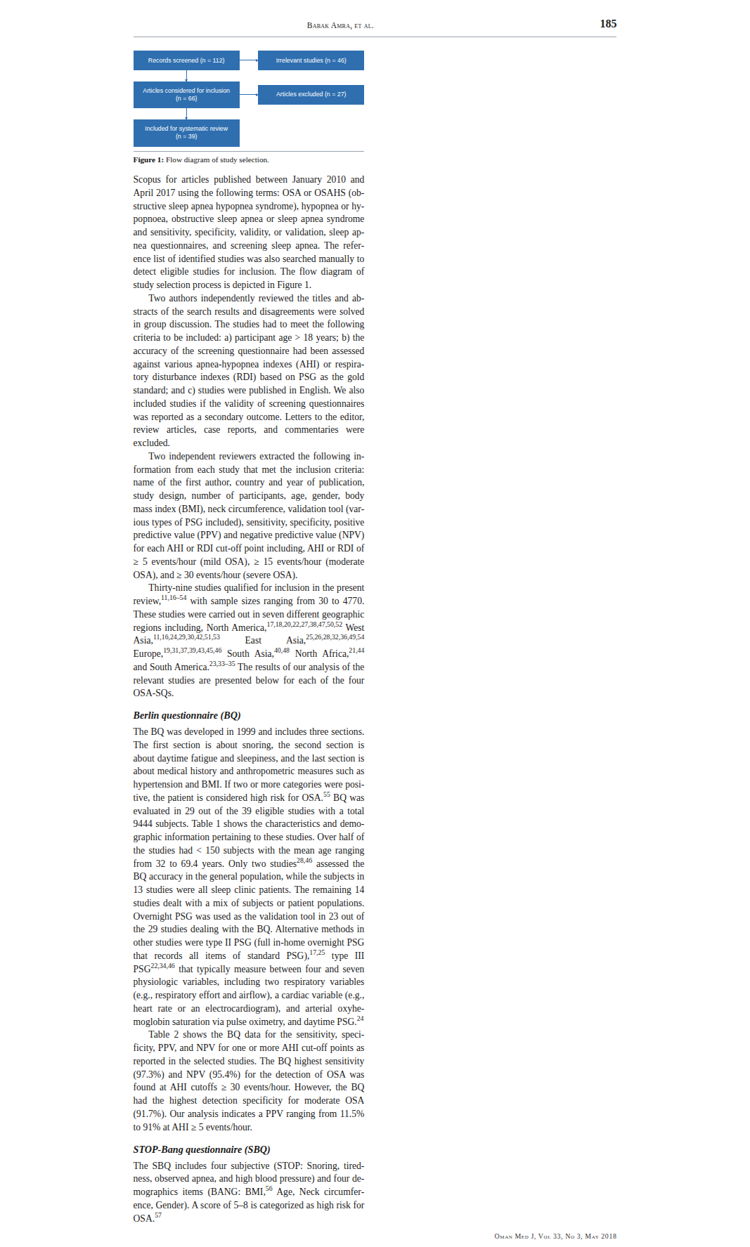Babak Amra, et al.
185
Records screened (n = 112)
Irrelevant studies (n = 46)
Articles considered for inclusion
(n = 66)
Articles excluded (n = 27)
Included for systematic review
(n = 39)
Figure 1: Flow diagram of study selection.
Scopus for articles published between January 2010 and April 2017 using the following terms: OSA or OSAHS (obstructive sleep apnea hypopnea syndrome), hypopnea or hypopnoea, obstructive sleep apnea or sleep apnea syndrome and sensitivity, specificity, validity, or validation, sleep apnea questionnaires, and screening sleep apnea. The reference list of identified studies was also searched manually to detect eligible studies for inclusion. The flow diagram of study selection process is depicted in Figure 1.
Two authors independently reviewed the titles and abstracts of the search results and disagreements were solved in group discussion. The studies had to meet the following criteria to be included: a) participant age > 18 years; b) the accuracy of the screening questionnaire had been assessed against various apnea-hypopnea indexes (AHI) or respiratory disturbance indexes (RDI) based on PSG as the gold standard; and c) studies were published in English. We also included studies if the validity of screening questionnaires was reported as a secondary outcome. Letters to the editor, review articles, case reports, and commentaries were excluded.
Two independent reviewers extracted the following information from each study that met the inclusion criteria: name of the first author, country and year of publication, study design, number of participants, age, gender, body mass index (BMI), neck circumference, validation tool (various types of PSG included), sensitivity, specificity, positive predictive value (PPV) and negative predictive value (NPV) for each AHI or RDI cut-off point including, AHI or RDI of ≥ 5 events/hour (mild OSA), ≥ 15 events/hour (moderate OSA), and ≥ 30 events/hour (severe OSA).
Thirty-nine studies qualified for inclusion in the present review,11,16–54 with sample sizes ranging from 30 to 4770. These studies were carried out in seven different geographic regions including, North America,17,18,20,22,27,38,47,50,52 West Asia,11,16,24,29,30,42,51,53 East Asia,25,26,28,32,36,49,54 Europe,19,31,37,39,43,45,46 South Asia,40,48 North Africa,21,44 and South America.23,33–35 The results of our analysis of the relevant studies are presented below for each of the four OSA-SQs.
Berlin questionnaire (BQ)
The BQ was developed in 1999 and includes three sections. The first section is about snoring, the second section is about daytime fatigue and sleepiness, and the last section is about medical history and anthropometric measures such as hypertension and BMI. If two or more categories were positive, the patient is considered high risk for OSA.55 BQ was evaluated in 29 out of the 39 eligible studies with a total 9444 subjects. Table 1 shows the characteristics and demographic information pertaining to these studies. Over half of the studies had < 150 subjects with the mean age ranging from 32 to 69.4 years. Only two studies28,46 assessed the BQ accuracy in the general population, while the subjects in 13 studies were all sleep clinic patients. The remaining 14 studies dealt with a mix of subjects or patient populations. Overnight PSG was used as the validation tool in 23 out of the 29 studies dealing with the BQ. Alternative methods in other studies were type II PSG (full in-home overnight PSG that records all items of standard PSG),17,25 type III PSG22,34,46 that typically measure between four and seven physiologic variables, including two respiratory variables (e.g., respiratory effort and airflow), a cardiac variable (e.g., heart rate or an electrocardiogram), and arterial oxyhemoglobin saturation via pulse oximetry, and daytime PSG.24
Table 2 shows the BQ data for the sensitivity, specificity, PPV, and NPV for one or more AHI cut-off points as reported in the selected studies. The BQ highest sensitivity (97.3%) and NPV (95.4%) for the detection of OSA was found at AHI cutoffs ≥ 30 events/hour. However, the BQ had the highest detection specificity for moderate OSA (91.7%). Our analysis indicates a PPV ranging from 11.5% to 91% at AHI ≥ 5 events/hour.
STOP-Bang questionnaire (SBQ)
The SBQ includes four subjective (STOP: Snoring, tiredness, observed apnea, and high blood pressure) and four demographics items (BANG: BMI,56 Age, Neck circumference, Gender). A score of 5–8 is categorized as high risk for OSA.57
Oman Med J, Vol 33, No 3, May 2018